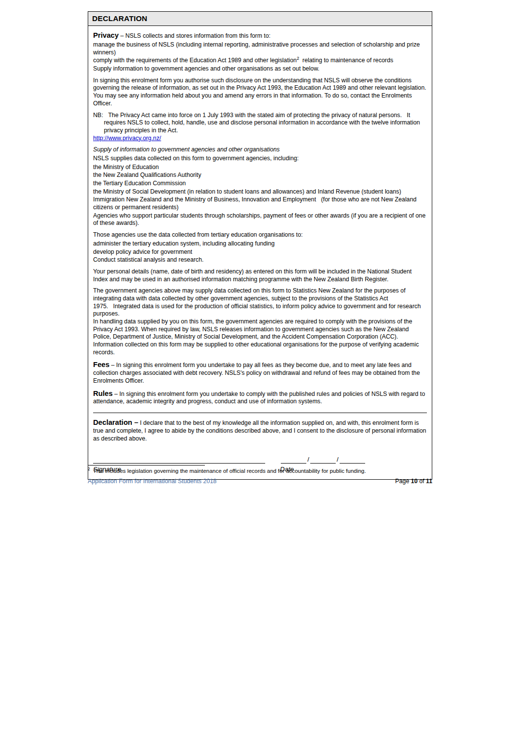DECLARATION
Privacy – NSLS collects and stores information from this form to:
manage the business of NSLS (including internal reporting, administrative processes and selection of scholarship and prize winners)
comply with the requirements of the Education Act 1989 and other legislation2 relating to maintenance of records
Supply information to government agencies and other organisations as set out below.
In signing this enrolment form you authorise such disclosure on the understanding that NSLS will observe the conditions governing the release of information, as set out in the Privacy Act 1993, the Education Act 1989 and other relevant legislation. You may see any information held about you and amend any errors in that information. To do so, contact the Enrolments Officer.
NB: The Privacy Act came into force on 1 July 1993 with the stated aim of protecting the privacy of natural persons. It requires NSLS to collect, hold, handle, use and disclose personal information in accordance with the twelve information privacy principles in the Act.
http://www.privacy.org.nz/
Supply of information to government agencies and other organisations
NSLS supplies data collected on this form to government agencies, including:
the Ministry of Education
the New Zealand Qualifications Authority
the Tertiary Education Commission
the Ministry of Social Development (in relation to student loans and allowances) and Inland Revenue (student loans)
Immigration New Zealand and the Ministry of Business, Innovation and Employment (for those who are not New Zealand citizens or permanent residents)
Agencies who support particular students through scholarships, payment of fees or other awards (if you are a recipient of one of these awards).
Those agencies use the data collected from tertiary education organisations to:
administer the tertiary education system, including allocating funding
develop policy advice for government
Conduct statistical analysis and research.
Your personal details (name, date of birth and residency) as entered on this form will be included in the National Student Index and may be used in an authorised information matching programme with the New Zealand Birth Register.
The government agencies above may supply data collected on this form to Statistics New Zealand for the purposes of integrating data with data collected by other government agencies, subject to the provisions of the Statistics Act 1975. Integrated data is used for the production of official statistics, to inform policy advice to government and for research purposes.
In handling data supplied by you on this form, the government agencies are required to comply with the provisions of the Privacy Act 1993. When required by law, NSLS releases information to government agencies such as the New Zealand Police, Department of Justice, Ministry of Social Development, and the Accident Compensation Corporation (ACC).
Information collected on this form may be supplied to other educational organisations for the purpose of verifying academic records.
Fees – In signing this enrolment form you undertake to pay all fees as they become due, and to meet any late fees and collection charges associated with debt recovery. NSLS's policy on withdrawal and refund of fees may be obtained from the Enrolments Officer.
Rules – In signing this enrolment form you undertake to comply with the published rules and policies of NSLS with regard to attendance, academic integrity and progress, conduct and use of information systems.
Declaration – I declare that to the best of my knowledge all the information supplied on, and with, this enrolment form is true and complete, I agree to abide by the conditions described above, and I consent to the disclosure of personal information as described above.
Signature
/ /
Date
2 This includes legislation governing the maintenance of official records and for accountability for public funding.
Application Form for International Students 2018
Page 10 of 11